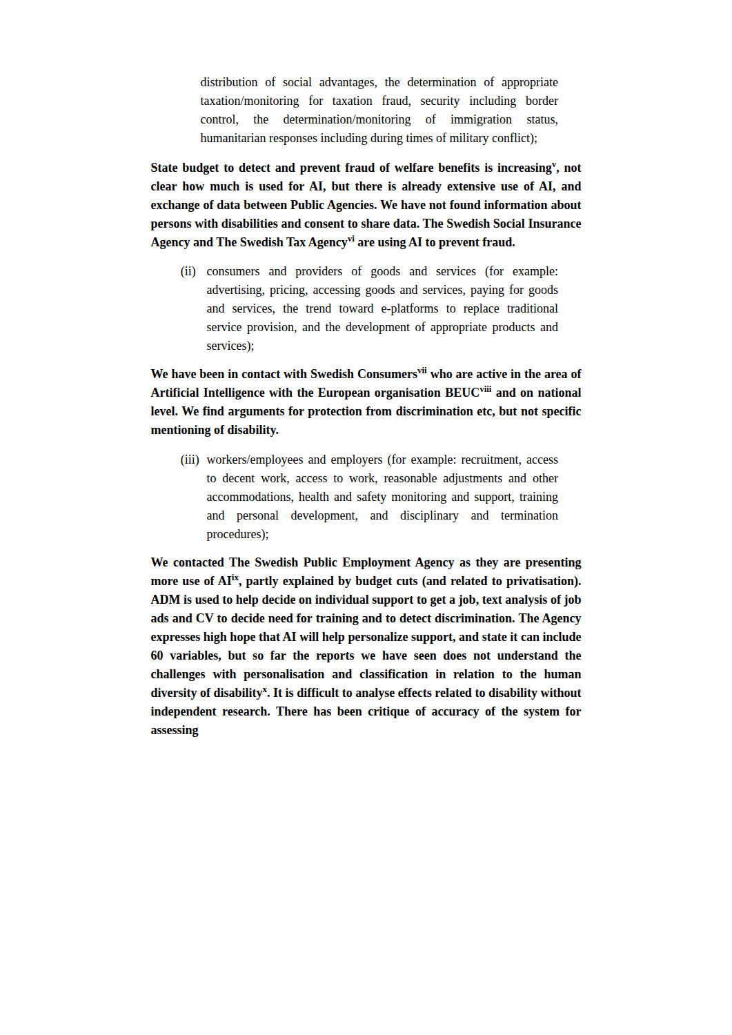distribution of social advantages, the determination of appropriate taxation/monitoring for taxation fraud, security including border control, the determination/monitoring of immigration status, humanitarian responses including during times of military conflict);
State budget to detect and prevent fraud of welfare benefits is increasingv, not clear how much is used for AI, but there is already extensive use of AI, and exchange of data between Public Agencies. We have not found information about persons with disabilities and consent to share data. The Swedish Social Insurance Agency and The Swedish Tax Agencyvi are using AI to prevent fraud.
(ii)
consumers and providers of goods and services (for example: advertising, pricing, accessing goods and services, paying for goods and services, the trend toward e-platforms to replace traditional service provision, and the development of appropriate products and services);
We have been in contact with Swedish Consumersvii who are active in the area of Artificial Intelligence with the European organisation BEUCviii and on national level. We find arguments for protection from discrimination etc, but not specific mentioning of disability.
(iii)
workers/employees and employers (for example: recruitment, access to decent work, access to work, reasonable adjustments and other accommodations, health and safety monitoring and support, training and personal development, and disciplinary and termination procedures);
We contacted The Swedish Public Employment Agency as they are presenting more use of AIix, partly explained by budget cuts (and related to privatisation). ADM is used to help decide on individual support to get a job, text analysis of job ads and CV to decide need for training and to detect discrimination. The Agency expresses high hope that AI will help personalize support, and state it can include 60 variables, but so far the reports we have seen does not understand the challenges with personalisation and classification in relation to the human diversity of disabilityx. It is difficult to analyse effects related to disability without independent research. There has been critique of accuracy of the system for assessing